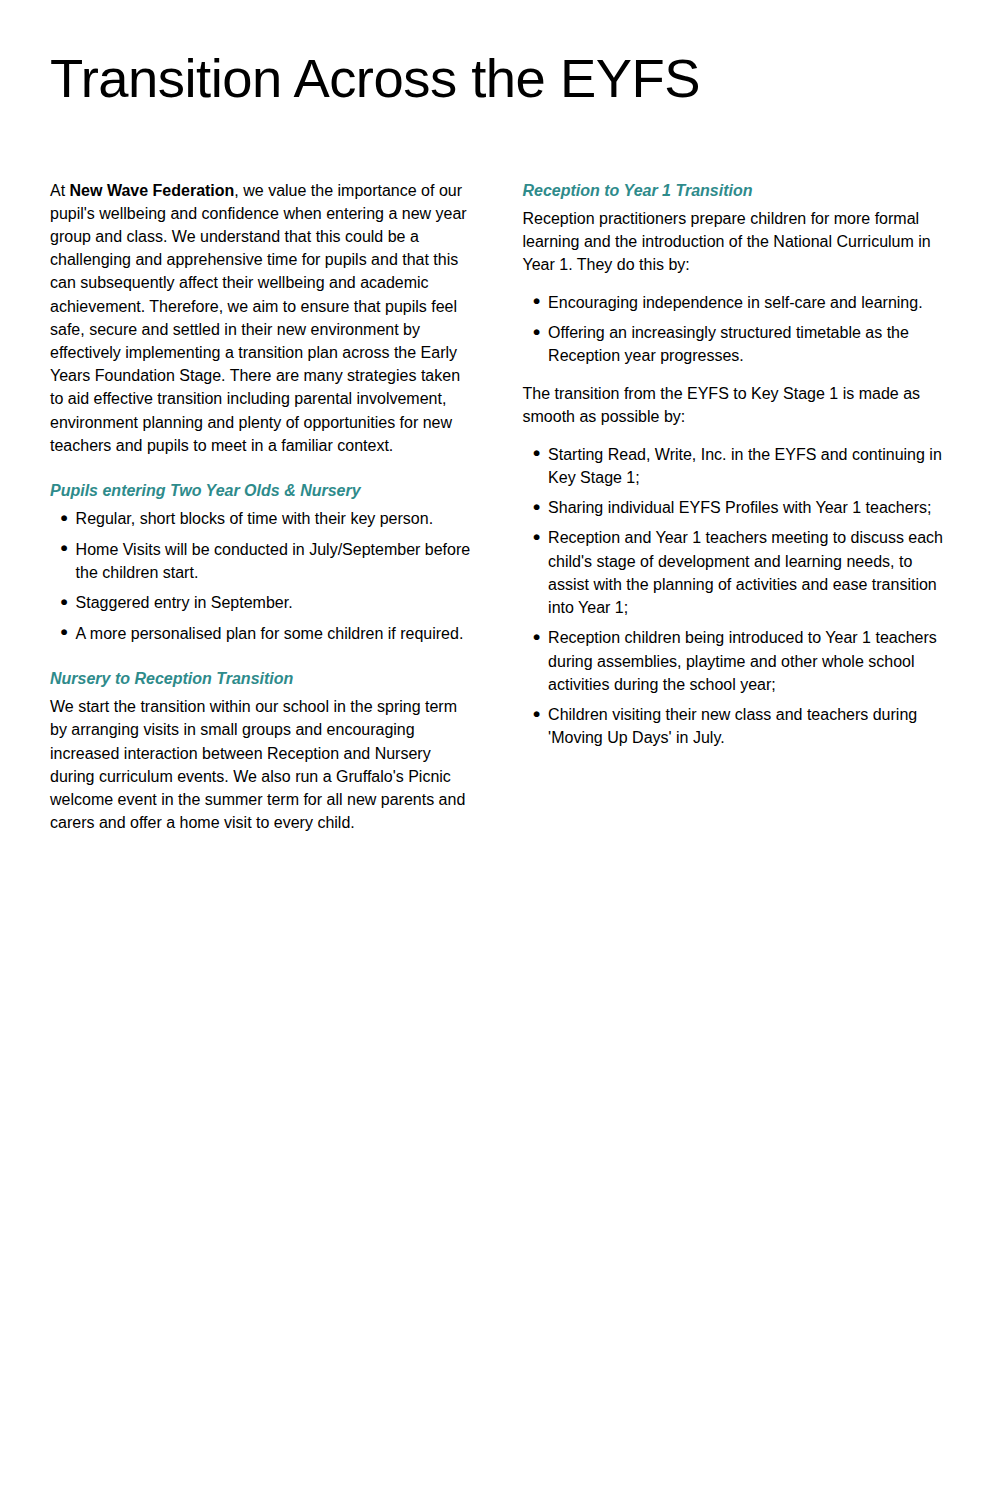Transition Across the EYFS
At New Wave Federation, we value the importance of our pupil's wellbeing and confidence when entering a new year group and class. We understand that this could be a challenging and apprehensive time for pupils and that this can subsequently affect their wellbeing and academic achievement. Therefore, we aim to ensure that pupils feel safe, secure and settled in their new environment by effectively implementing a transition plan across the Early Years Foundation Stage. There are many strategies taken to aid effective transition including parental involvement, environment planning and plenty of opportunities for new teachers and pupils to meet in a familiar context.
Pupils entering Two Year Olds & Nursery
Regular, short blocks of time with their key person.
Home Visits will be conducted in July/September before the children start.
Staggered entry in September.
A more personalised plan for some children if required.
Nursery to Reception Transition
We start the transition within our school in the spring term by arranging visits in small groups and encouraging increased interaction between Reception and Nursery during curriculum events. We also run a Gruffalo's Picnic welcome event in the summer term for all new parents and carers and offer a home visit to every child.
Reception to Year 1 Transition
Reception practitioners prepare children for more formal learning and the introduction of the National Curriculum in Year 1. They do this by:
Encouraging independence in self-care and learning.
Offering an increasingly structured timetable as the Reception year progresses.
The transition from the EYFS to Key Stage 1 is made as smooth as possible by:
Starting Read, Write, Inc. in the EYFS and continuing in Key Stage 1;
Sharing individual EYFS Profiles with Year 1 teachers;
Reception and Year 1 teachers meeting to discuss each child's stage of development and learning needs, to assist with the planning of activities and ease transition into Year 1;
Reception children being introduced to Year 1 teachers during assemblies, playtime and other whole school activities during the school year;
Children visiting their new class and teachers during 'Moving Up Days' in July.